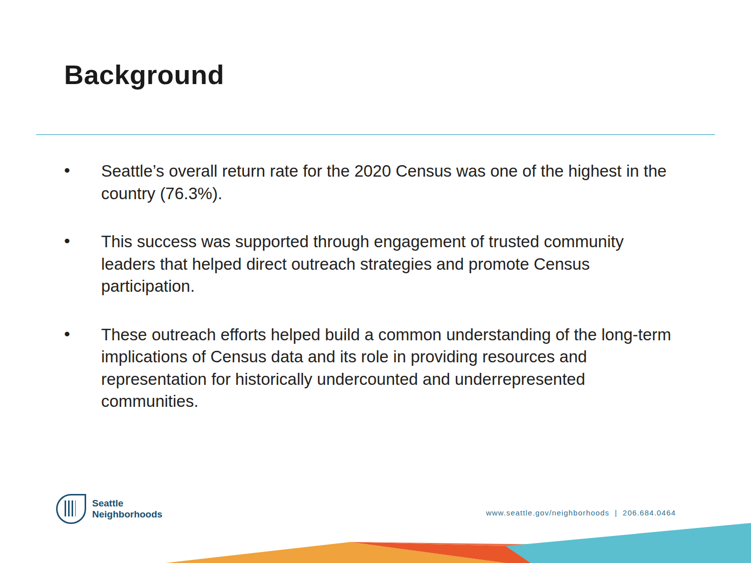Background
Seattle’s overall return rate for the 2020 Census was one of the highest in the country (76.3%).
This success was supported through engagement of trusted community leaders that helped direct outreach strategies and promote Census participation.
These outreach efforts helped build a common understanding of the long-term implications of Census data and its role in providing resources and representation for historically undercounted and underrepresented communities.
Seattle
Neighborhoods
www.seattle.gov/neighborhoods | 206.684.0464